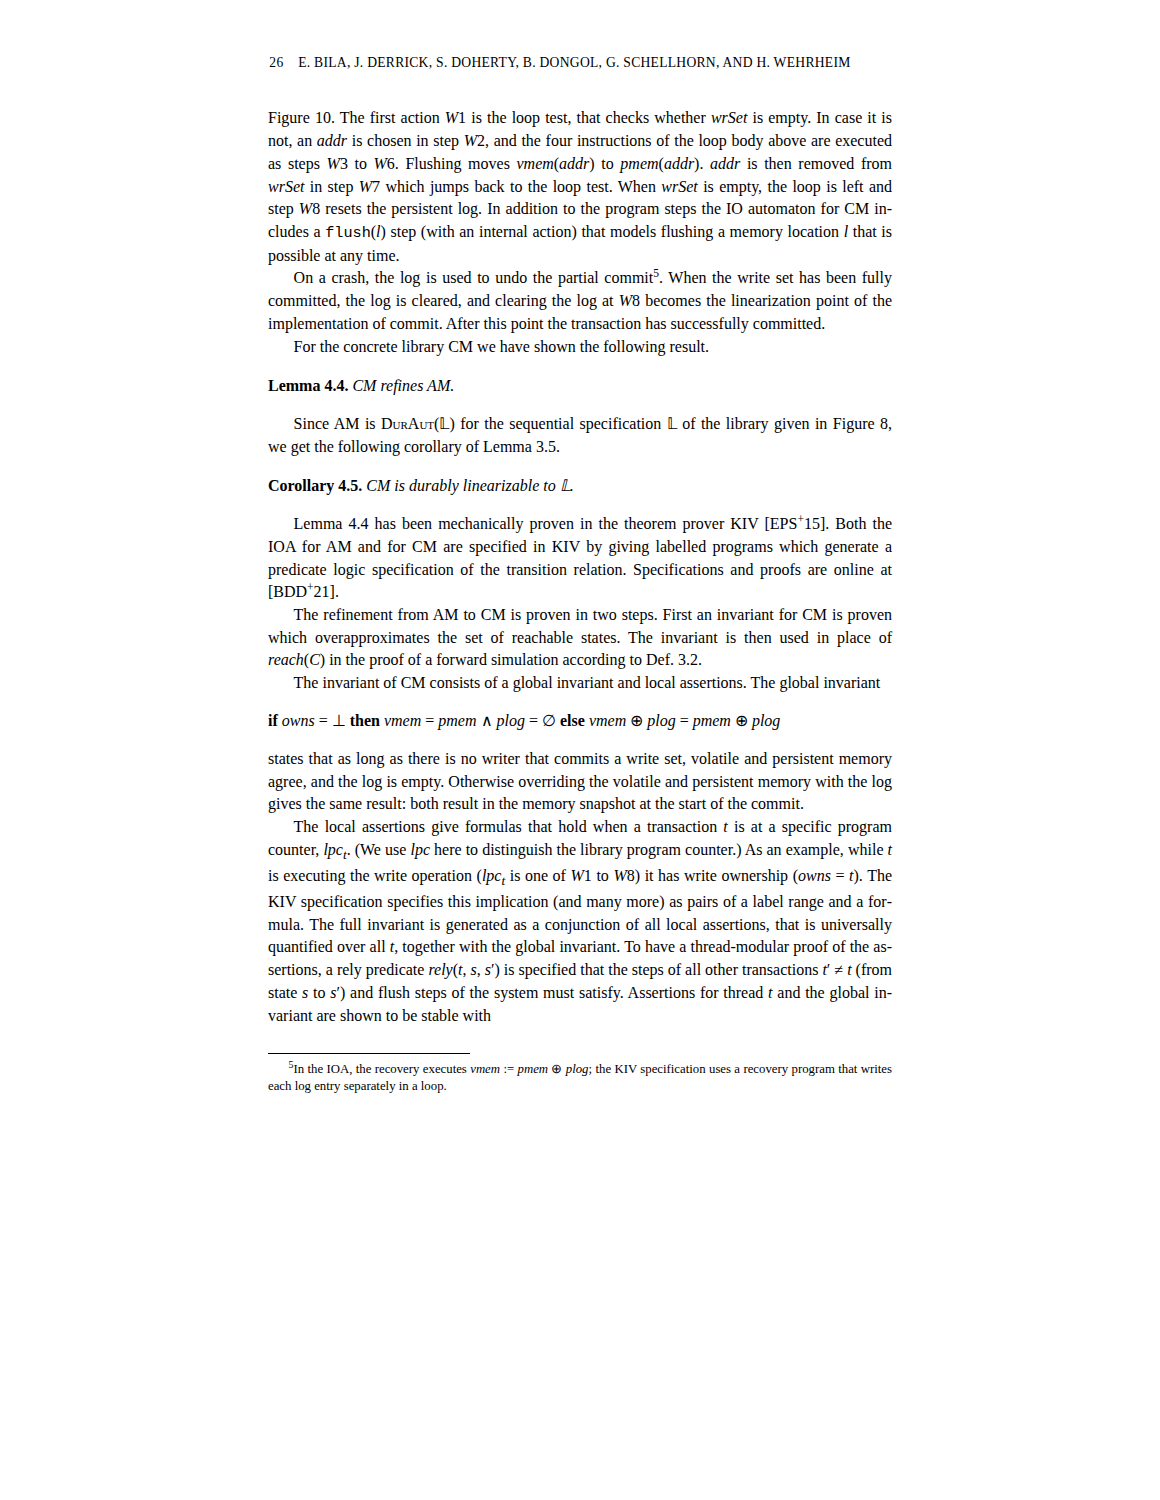26 E. BILA, J. DERRICK, S. DOHERTY, B. DONGOL, G. SCHELLHORN, AND H. WEHRHEIM
Figure 10. The first action W1 is the loop test, that checks whether wrSet is empty. In case it is not, an addr is chosen in step W2, and the four instructions of the loop body above are executed as steps W3 to W6. Flushing moves vmem(addr) to pmem(addr). addr is then removed from wrSet in step W7 which jumps back to the loop test. When wrSet is empty, the loop is left and step W8 resets the persistent log. In addition to the program steps the IO automaton for CM includes a flush(l) step (with an internal action) that models flushing a memory location l that is possible at any time.
On a crash, the log is used to undo the partial commit5. When the write set has been fully committed, the log is cleared, and clearing the log at W8 becomes the linearization point of the implementation of commit. After this point the transaction has successfully committed.
For the concrete library CM we have shown the following result.
Lemma 4.4. CM refines AM.
Since AM is DurAut(𝕃) for the sequential specification 𝕃 of the library given in Figure 8, we get the following corollary of Lemma 3.5.
Corollary 4.5. CM is durably linearizable to 𝕃.
Lemma 4.4 has been mechanically proven in the theorem prover KIV [EPS+15]. Both the IOA for AM and for CM are specified in KIV by giving labelled programs which generate a predicate logic specification of the transition relation. Specifications and proofs are online at [BDD+21].
The refinement from AM to CM is proven in two steps. First an invariant for CM is proven which overapproximates the set of reachable states. The invariant is then used in place of reach(C) in the proof of a forward simulation according to Def. 3.2.
The invariant of CM consists of a global invariant and local assertions. The global invariant
if owns = ⊥ then vmem = pmem ∧ plog = ∅ else vmem ⊕ plog = pmem ⊕ plog
states that as long as there is no writer that commits a write set, volatile and persistent memory agree, and the log is empty. Otherwise overriding the volatile and persistent memory with the log gives the same result: both result in the memory snapshot at the start of the commit.
The local assertions give formulas that hold when a transaction t is at a specific program counter, lpct. (We use lpc here to distinguish the library program counter.) As an example, while t is executing the write operation (lpct is one of W1 to W8) it has write ownership (owns = t). The KIV specification specifies this implication (and many more) as pairs of a label range and a formula. The full invariant is generated as a conjunction of all local assertions, that is universally quantified over all t, together with the global invariant. To have a thread-modular proof of the assertions, a rely predicate rely(t, s, s′) is specified that the steps of all other transactions t′ ≠ t (from state s to s′) and flush steps of the system must satisfy. Assertions for thread t and the global invariant are shown to be stable with
5In the IOA, the recovery executes vmem := pmem ⊕ plog; the KIV specification uses a recovery program that writes each log entry separately in a loop.